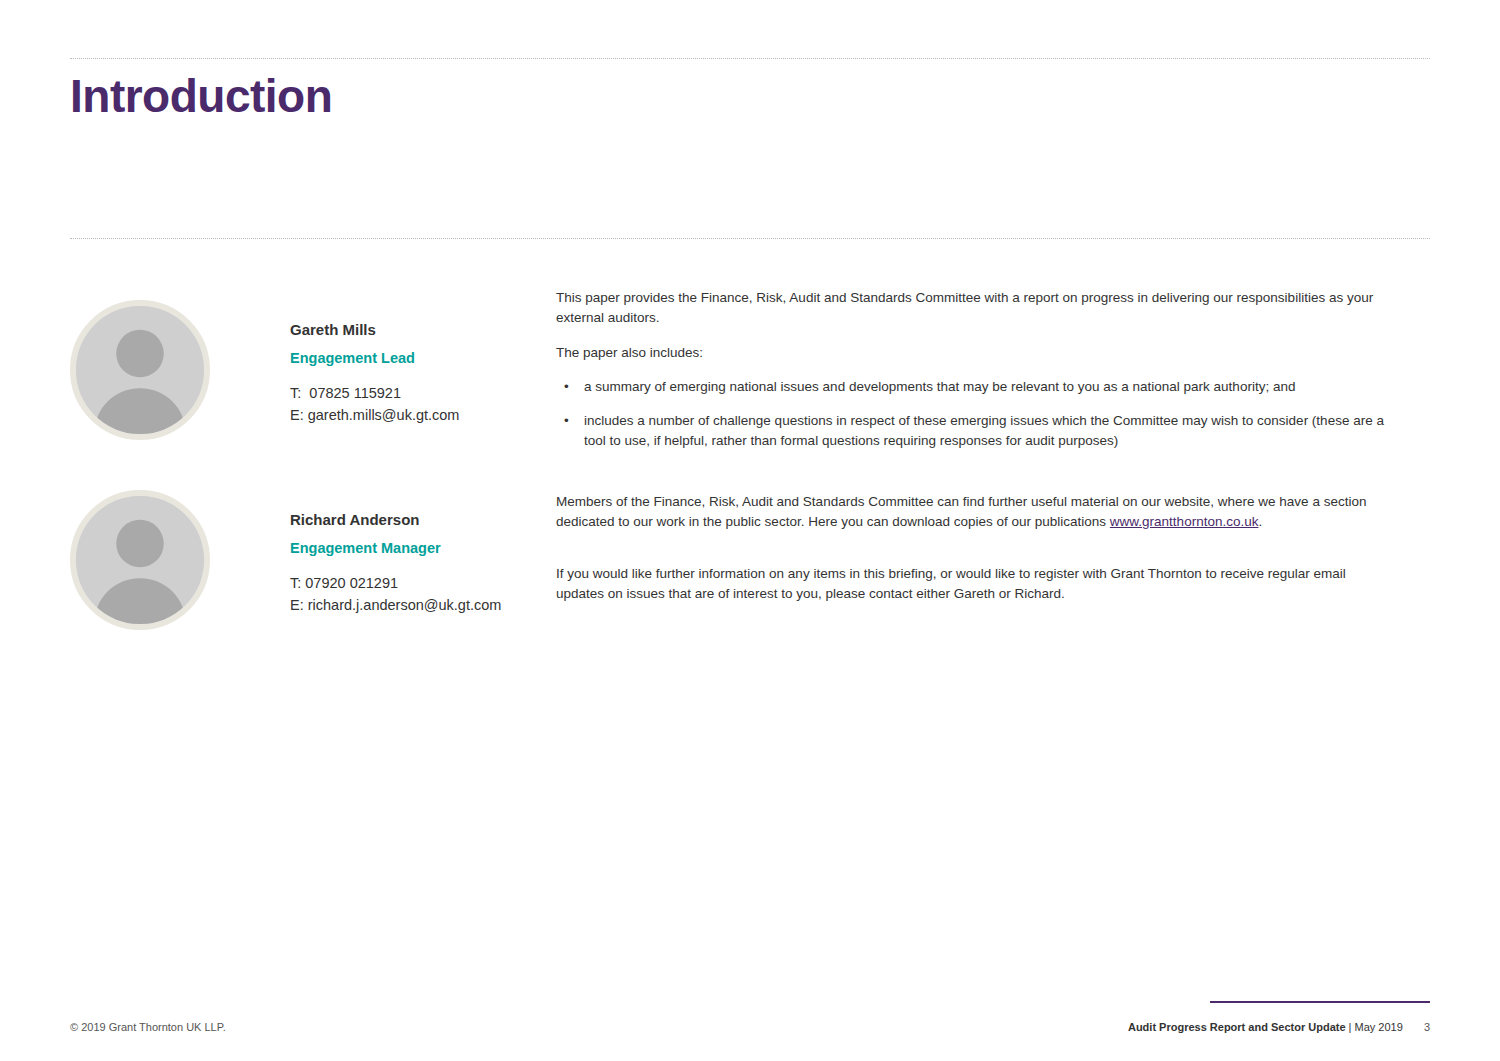Introduction
Gareth Mills
Engagement Lead
T: 07825 115921
E: gareth.mills@uk.gt.com
Richard Anderson
Engagement Manager
T: 07920 021291
E: richard.j.anderson@uk.gt.com
This paper provides the Finance, Risk, Audit and Standards Committee with a report on progress in delivering our responsibilities as your external auditors.
The paper also includes:
a summary of emerging national issues and developments that may be relevant to you as a national park authority; and
includes a number of challenge questions in respect of these emerging issues which the Committee may wish to consider (these are a tool to use, if helpful, rather than formal questions requiring responses for audit purposes)
Members of the Finance, Risk, Audit and Standards Committee can find further useful material on our website, where we have a section dedicated to our work in the public sector. Here you can download copies of our publications www.grantthornton.co.uk.
If you would like further information on any items in this briefing, or would like to register with Grant Thornton to receive regular email updates on issues that are of interest to you, please contact either Gareth or Richard.
© 2019 Grant Thornton UK LLP.
Audit Progress Report and Sector Update | May 2019 3